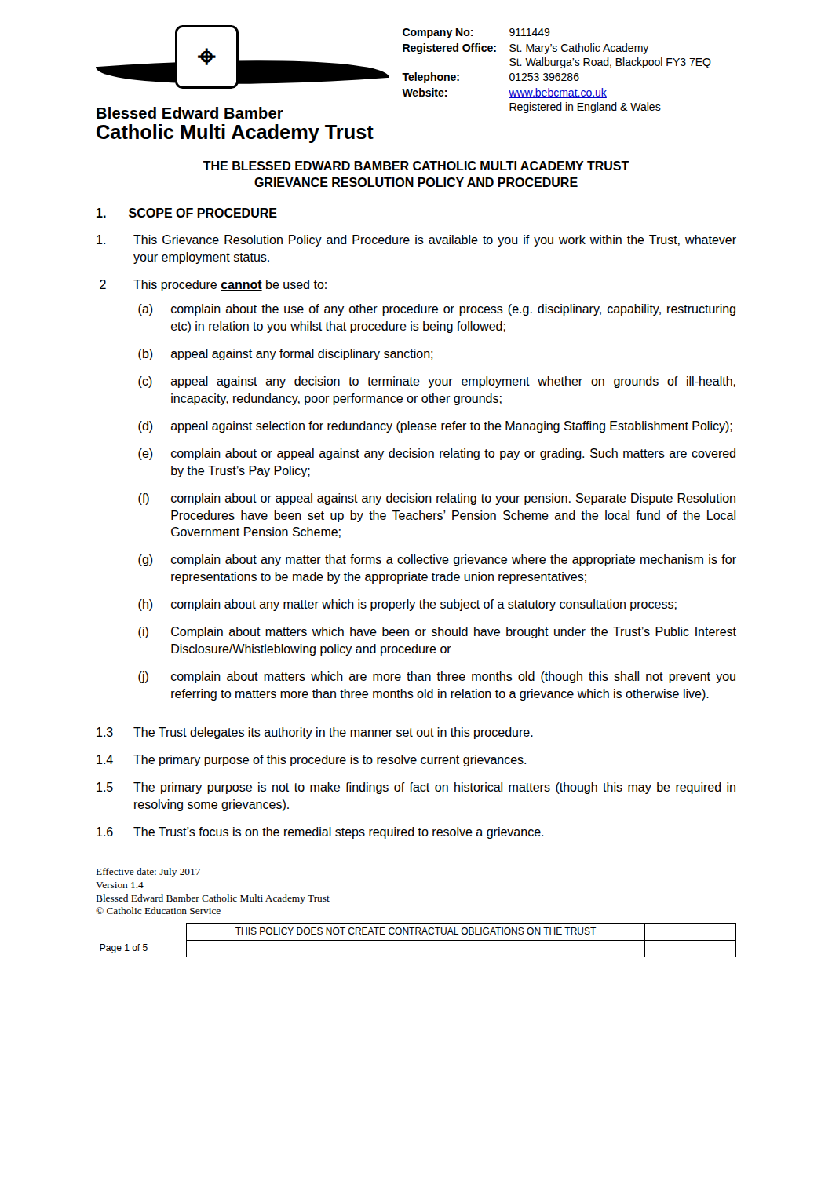⌖
Blessed Edward Bamber
Catholic Multi Academy Trust
| Company No: | 9111449 |
| Registered Office: | St. Mary’s Catholic Academy St. Walburga’s Road, Blackpool FY3 7EQ |
| Telephone: | 01253 396286 |
| Website: | www.bebcmat.co.uk Registered in England & Wales |
THE BLESSED EDWARD BAMBER CATHOLIC MULTI ACADEMY TRUST GRIEVANCE RESOLUTION POLICY AND PROCEDURE
1. SCOPE OF PROCEDURE
1.
This Grievance Resolution Policy and Procedure is available to you if you work within the Trust, whatever your employment status.
2
This procedure cannot be used to:
(a) complain about the use of any other procedure or process (e.g. disciplinary, capability, restructuring etc) in relation to you whilst that procedure is being followed;
(b) appeal against any formal disciplinary sanction;
(c) appeal against any decision to terminate your employment whether on grounds of ill-health, incapacity, redundancy, poor performance or other grounds;
(d) appeal against selection for redundancy (please refer to the Managing Staffing Establishment Policy);
(e) complain about or appeal against any decision relating to pay or grading. Such matters are covered by the Trust’s Pay Policy;
(f) complain about or appeal against any decision relating to your pension. Separate Dispute Resolution Procedures have been set up by the Teachers’ Pension Scheme and the local fund of the Local Government Pension Scheme;
(g) complain about any matter that forms a collective grievance where the appropriate mechanism is for representations to be made by the appropriate trade union representatives;
(h) complain about any matter which is properly the subject of a statutory consultation process;
(i) Complain about matters which have been or should have brought under the Trust’s Public Interest Disclosure/Whistleblowing policy and procedure or
(j) complain about matters which are more than three months old (though this shall not prevent you referring to matters more than three months old in relation to a grievance which is otherwise live).
1.3
The Trust delegates its authority in the manner set out in this procedure.
1.4
The primary purpose of this procedure is to resolve current grievances.
1.5
The primary purpose is not to make findings of fact on historical matters (though this may be required in resolving some grievances).
1.6
The Trust’s focus is on the remedial steps required to resolve a grievance.
Effective date: July 2017
Version 1.4
Blessed Edward Bamber Catholic Multi Academy Trust
© Catholic Education Service
| | THIS POLICY DOES NOT CREATE CONTRACTUAL OBLIGATIONS ON THE TRUST | |
| Page 1 of 5 | | |